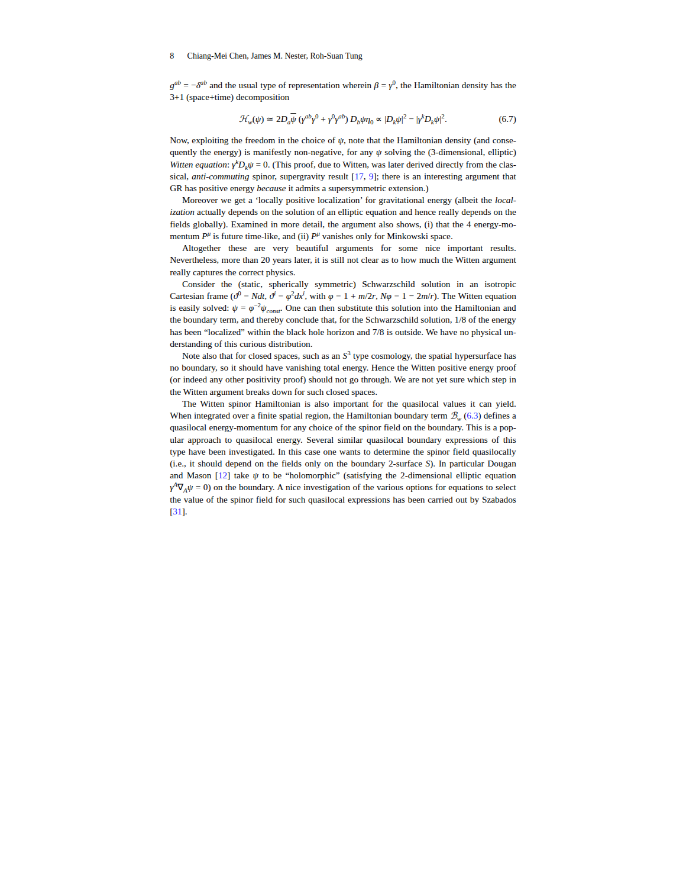8 Chiang-Mei Chen, James M. Nester, Roh-Suan Tung
gab = −δab and the usual type of representation wherein β = γ0, the Hamiltonian density has the 3+1 (space+time) decomposition
ℋw(ψ) ≃ 2Daψ (γabγ0 + γ0γab) Dbψη0 ∝ |Dkψ|2 − |γkDkψ|2. (6.7)
Now, exploiting the freedom in the choice of ψ, note that the Hamiltonian density (and consequently the energy) is manifestly non-negative, for any ψ solving the (3-dimensional, elliptic) Witten equation: γkDkψ = 0. (This proof, due to Witten, was later derived directly from the classical, anti-commuting spinor, supergravity result [17, 9]; there is an interesting argument that GR has positive energy because it admits a supersymmetric extension.)
Moreover we get a ‘locally positive localization’ for gravitational energy (albeit the localization actually depends on the solution of an elliptic equation and hence really depends on the fields globally). Examined in more detail, the argument also shows, (i) that the 4 energy-momentum Pμ is future time-like, and (ii) Pμ vanishes only for Minkowski space.
Altogether these are very beautiful arguments for some nice important results. Nevertheless, more than 20 years later, it is still not clear as to how much the Witten argument really captures the correct physics.
Consider the (static, spherically symmetric) Schwarzschild solution in an isotropic Cartesian frame (ϑ0 = Ndt, ϑi = φ2dxi, with φ = 1 + m/2r, Nφ = 1 − 2m/r). The Witten equation is easily solved: ψ = φ−2ψconst. One can then substitute this solution into the Hamiltonian and the boundary term, and thereby conclude that, for the Schwarzschild solution, 1/8 of the energy has been “localized” within the black hole horizon and 7/8 is outside. We have no physical understanding of this curious distribution.
Note also that for closed spaces, such as an S3 type cosmology, the spatial hypersurface has no boundary, so it should have vanishing total energy. Hence the Witten positive energy proof (or indeed any other positivity proof) should not go through. We are not yet sure which step in the Witten argument breaks down for such closed spaces.
The Witten spinor Hamiltonian is also important for the quasilocal values it can yield. When integrated over a finite spatial region, the Hamiltonian boundary term ℬw (6.3) defines a quasilocal energy-momentum for any choice of the spinor field on the boundary. This is a popular approach to quasilocal energy. Several similar quasilocal boundary expressions of this type have been investigated. In this case one wants to determine the spinor field quasilocally (i.e., it should depend on the fields only on the boundary 2-surface S). In particular Dougan and Mason [12] take ψ to be “holomorphic” (satisfying the 2-dimensional elliptic equation γA∇Aψ = 0) on the boundary. A nice investigation of the various options for equations to select the value of the spinor field for such quasilocal expressions has been carried out by Szabados [31].